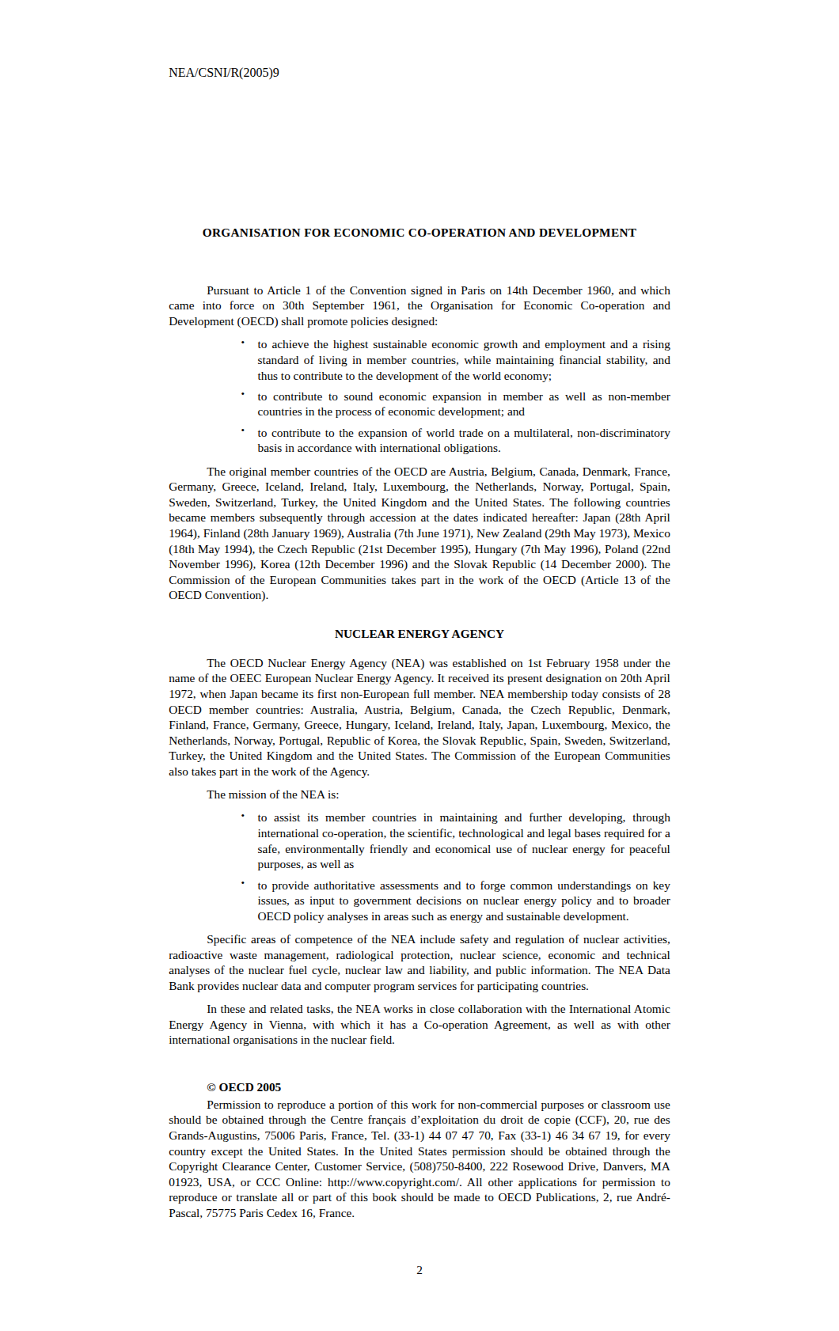NEA/CSNI/R(2005)9
ORGANISATION FOR ECONOMIC CO-OPERATION AND DEVELOPMENT
Pursuant to Article 1 of the Convention signed in Paris on 14th December 1960, and which came into force on 30th September 1961, the Organisation for Economic Co-operation and Development (OECD) shall promote policies designed:
to achieve the highest sustainable economic growth and employment and a rising standard of living in member countries, while maintaining financial stability, and thus to contribute to the development of the world economy;
to contribute to sound economic expansion in member as well as non-member countries in the process of economic development; and
to contribute to the expansion of world trade on a multilateral, non-discriminatory basis in accordance with international obligations.
The original member countries of the OECD are Austria, Belgium, Canada, Denmark, France, Germany, Greece, Iceland, Ireland, Italy, Luxembourg, the Netherlands, Norway, Portugal, Spain, Sweden, Switzerland, Turkey, the United Kingdom and the United States. The following countries became members subsequently through accession at the dates indicated hereafter: Japan (28th April 1964), Finland (28th January 1969), Australia (7th June 1971), New Zealand (29th May 1973), Mexico (18th May 1994), the Czech Republic (21st December 1995), Hungary (7th May 1996), Poland (22nd November 1996), Korea (12th December 1996) and the Slovak Republic (14 December 2000). The Commission of the European Communities takes part in the work of the OECD (Article 13 of the OECD Convention).
NUCLEAR ENERGY AGENCY
The OECD Nuclear Energy Agency (NEA) was established on 1st February 1958 under the name of the OEEC European Nuclear Energy Agency. It received its present designation on 20th April 1972, when Japan became its first non-European full member. NEA membership today consists of 28 OECD member countries: Australia, Austria, Belgium, Canada, the Czech Republic, Denmark, Finland, France, Germany, Greece, Hungary, Iceland, Ireland, Italy, Japan, Luxembourg, Mexico, the Netherlands, Norway, Portugal, Republic of Korea, the Slovak Republic, Spain, Sweden, Switzerland, Turkey, the United Kingdom and the United States. The Commission of the European Communities also takes part in the work of the Agency.
The mission of the NEA is:
to assist its member countries in maintaining and further developing, through international co-operation, the scientific, technological and legal bases required for a safe, environmentally friendly and economical use of nuclear energy for peaceful purposes, as well as
to provide authoritative assessments and to forge common understandings on key issues, as input to government decisions on nuclear energy policy and to broader OECD policy analyses in areas such as energy and sustainable development.
Specific areas of competence of the NEA include safety and regulation of nuclear activities, radioactive waste management, radiological protection, nuclear science, economic and technical analyses of the nuclear fuel cycle, nuclear law and liability, and public information. The NEA Data Bank provides nuclear data and computer program services for participating countries.
In these and related tasks, the NEA works in close collaboration with the International Atomic Energy Agency in Vienna, with which it has a Co-operation Agreement, as well as with other international organisations in the nuclear field.
© OECD 2005
Permission to reproduce a portion of this work for non-commercial purposes or classroom use should be obtained through the Centre français d’exploitation du droit de copie (CCF), 20, rue des Grands-Augustins, 75006 Paris, France, Tel. (33-1) 44 07 47 70, Fax (33-1) 46 34 67 19, for every country except the United States. In the United States permission should be obtained through the Copyright Clearance Center, Customer Service, (508)750-8400, 222 Rosewood Drive, Danvers, MA 01923, USA, or CCC Online: http://www.copyright.com/. All other applications for permission to reproduce or translate all or part of this book should be made to OECD Publications, 2, rue André-Pascal, 75775 Paris Cedex 16, France.
2